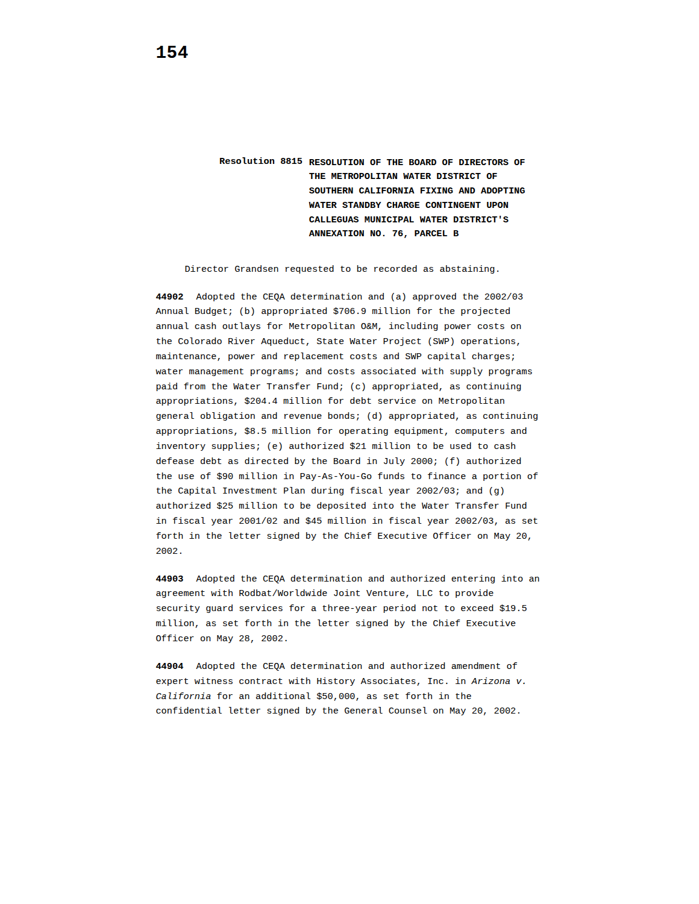154
Resolution 8815
RESOLUTION OF THE BOARD OF DIRECTORS OF THE METROPOLITAN WATER DISTRICT OF SOUTHERN CALIFORNIA FIXING AND ADOPTING WATER STANDBY CHARGE CONTINGENT UPON CALLEGUAS MUNICIPAL WATER DISTRICT'S ANNEXATION NO. 76, PARCEL B
Director Grandsen requested to be recorded as abstaining.
44902 Adopted the CEQA determination and (a) approved the 2002/03 Annual Budget; (b) appropriated $706.9 million for the projected annual cash outlays for Metropolitan O&M, including power costs on the Colorado River Aqueduct, State Water Project (SWP) operations, maintenance, power and replacement costs and SWP capital charges; water management programs; and costs associated with supply programs paid from the Water Transfer Fund; (c) appropriated, as continuing appropriations, $204.4 million for debt service on Metropolitan general obligation and revenue bonds; (d) appropriated, as continuing appropriations, $8.5 million for operating equipment, computers and inventory supplies; (e) authorized $21 million to be used to cash defease debt as directed by the Board in July 2000; (f) authorized the use of $90 million in Pay-As-You-Go funds to finance a portion of the Capital Investment Plan during fiscal year 2002/03; and (g) authorized $25 million to be deposited into the Water Transfer Fund in fiscal year 2001/02 and $45 million in fiscal year 2002/03, as set forth in the letter signed by the Chief Executive Officer on May 20, 2002.
44903 Adopted the CEQA determination and authorized entering into an agreement with Rodbat/Worldwide Joint Venture, LLC to provide security guard services for a three-year period not to exceed $19.5 million, as set forth in the letter signed by the Chief Executive Officer on May 28, 2002.
44904 Adopted the CEQA determination and authorized amendment of expert witness contract with History Associates, Inc. in Arizona v. California for an additional $50,000, as set forth in the confidential letter signed by the General Counsel on May 20, 2002.